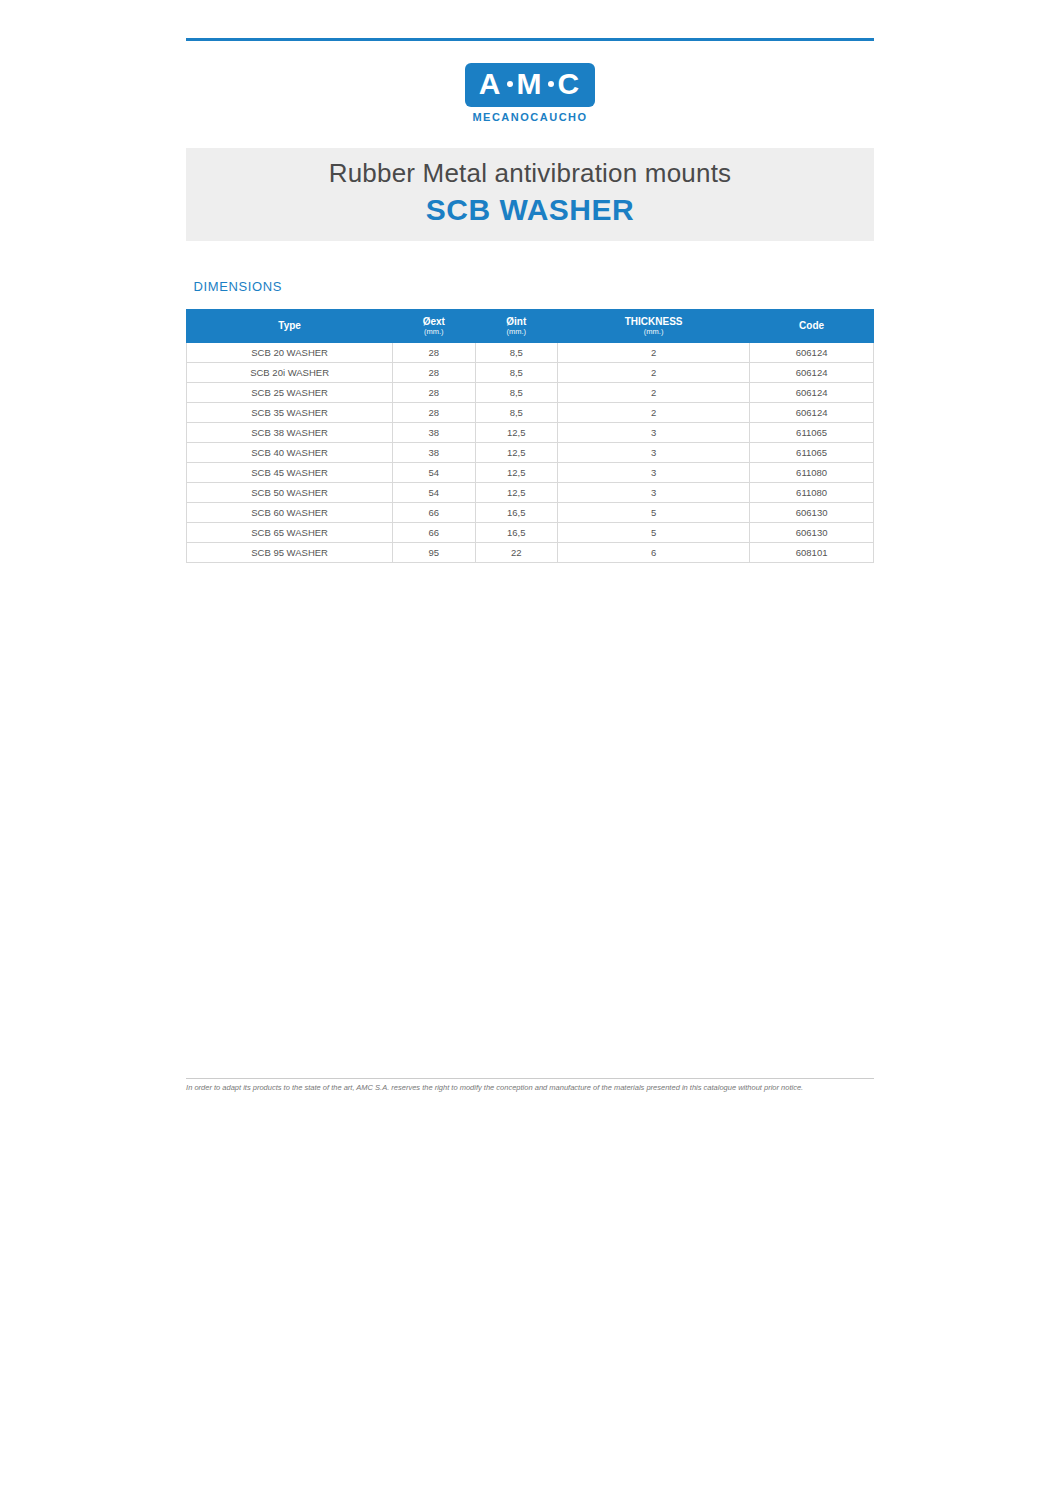A M C
MECANOCAUCHO
Rubber Metal antivibration mounts
SCB WASHER
DIMENSIONS
| Type | Øext (mm.) | Øint (mm.) | THICKNESS (mm.) | Code |
| --- | --- | --- | --- | --- |
| SCB 20 WASHER | 28 | 8,5 | 2 | 606124 |
| SCB 20i WASHER | 28 | 8,5 | 2 | 606124 |
| SCB 25 WASHER | 28 | 8,5 | 2 | 606124 |
| SCB 35 WASHER | 28 | 8,5 | 2 | 606124 |
| SCB 38 WASHER | 38 | 12,5 | 3 | 611065 |
| SCB 40 WASHER | 38 | 12,5 | 3 | 611065 |
| SCB 45 WASHER | 54 | 12,5 | 3 | 611080 |
| SCB 50 WASHER | 54 | 12,5 | 3 | 611080 |
| SCB 60 WASHER | 66 | 16,5 | 5 | 606130 |
| SCB 65 WASHER | 66 | 16,5 | 5 | 606130 |
| SCB 95 WASHER | 95 | 22 | 6 | 608101 |
In order to adapt its products to the state of the art, AMC S.A. reserves the right to modify the conception and manufacture of the materials presented in this catalogue without prior notice.